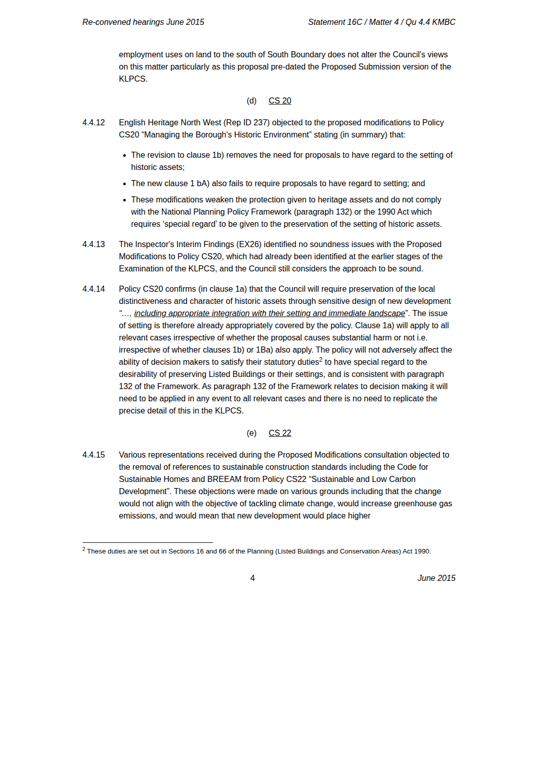Re-convened hearings June 2015 Statement 16C / Matter 4 / Qu 4.4 KMBC
employment uses on land to the south of South Boundary does not alter the Council's views on this matter particularly as this proposal pre-dated the Proposed Submission version of the KLPCS.
(d) CS 20
4.4.12
English Heritage North West (Rep ID 237) objected to the proposed modifications to Policy CS20 “Managing the Borough's Historic Environment” stating (in summary) that:
The revision to clause 1b) removes the need for proposals to have regard to the setting of historic assets;
The new clause 1 bA) also fails to require proposals to have regard to setting; and
These modifications weaken the protection given to heritage assets and do not comply with the National Planning Policy Framework (paragraph 132) or the 1990 Act which requires ‘special regard’ to be given to the preservation of the setting of historic assets.
4.4.13
The Inspector's Interim Findings (EX26) identified no soundness issues with the Proposed Modifications to Policy CS20, which had already been identified at the earlier stages of the Examination of the KLPCS, and the Council still considers the approach to be sound.
4.4.14
Policy CS20 confirms (in clause 1a) that the Council will require preservation of the local distinctiveness and character of historic assets through sensitive design of new development “…, including appropriate integration with their setting and immediate landscape”. The issue of setting is therefore already appropriately covered by the policy. Clause 1a) will apply to all relevant cases irrespective of whether the proposal causes substantial harm or not i.e. irrespective of whether clauses 1b) or 1Ba) also apply. The policy will not adversely affect the ability of decision makers to satisfy their statutory duties2 to have special regard to the desirability of preserving Listed Buildings or their settings, and is consistent with paragraph 132 of the Framework. As paragraph 132 of the Framework relates to decision making it will need to be applied in any event to all relevant cases and there is no need to replicate the precise detail of this in the KLPCS.
(e) CS 22
4.4.15
Various representations received during the Proposed Modifications consultation objected to the removal of references to sustainable construction standards including the Code for Sustainable Homes and BREEAM from Policy CS22 “Sustainable and Low Carbon Development”. These objections were made on various grounds including that the change would not align with the objective of tackling climate change, would increase greenhouse gas emissions, and would mean that new development would place higher
2 These duties are set out in Sections 16 and 66 of the Planning (Listed Buildings and Conservation Areas) Act 1990.
4 June 2015